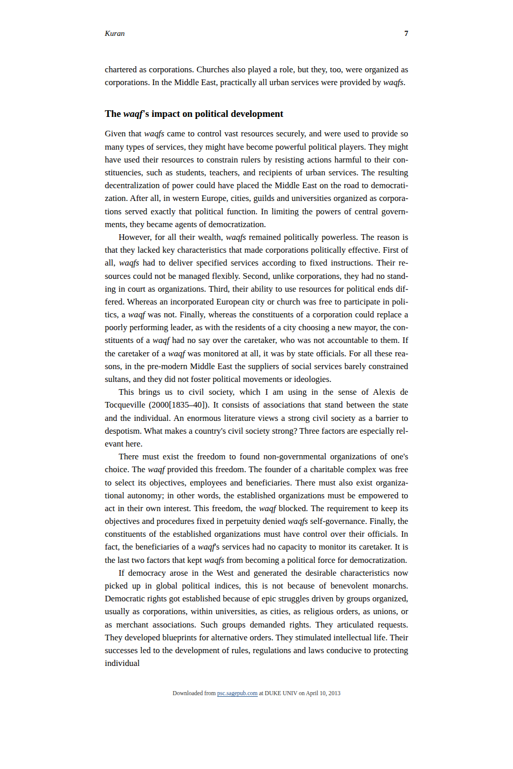Kuran 7
chartered as corporations. Churches also played a role, but they, too, were organized as corporations. In the Middle East, practically all urban services were provided by waqfs.
The waqf's impact on political development
Given that waqfs came to control vast resources securely, and were used to provide so many types of services, they might have become powerful political players. They might have used their resources to constrain rulers by resisting actions harmful to their constituencies, such as students, teachers, and recipients of urban services. The resulting decentralization of power could have placed the Middle East on the road to democratization. After all, in western Europe, cities, guilds and universities organized as corporations served exactly that political function. In limiting the powers of central governments, they became agents of democratization.
However, for all their wealth, waqfs remained politically powerless. The reason is that they lacked key characteristics that made corporations politically effective. First of all, waqfs had to deliver specified services according to fixed instructions. Their resources could not be managed flexibly. Second, unlike corporations, they had no standing in court as organizations. Third, their ability to use resources for political ends differed. Whereas an incorporated European city or church was free to participate in politics, a waqf was not. Finally, whereas the constituents of a corporation could replace a poorly performing leader, as with the residents of a city choosing a new mayor, the constituents of a waqf had no say over the caretaker, who was not accountable to them. If the caretaker of a waqf was monitored at all, it was by state officials. For all these reasons, in the pre-modern Middle East the suppliers of social services barely constrained sultans, and they did not foster political movements or ideologies.
This brings us to civil society, which I am using in the sense of Alexis de Tocqueville (2000[1835–40]). It consists of associations that stand between the state and the individual. An enormous literature views a strong civil society as a barrier to despotism. What makes a country's civil society strong? Three factors are especially relevant here.
There must exist the freedom to found non-governmental organizations of one's choice. The waqf provided this freedom. The founder of a charitable complex was free to select its objectives, employees and beneficiaries. There must also exist organizational autonomy; in other words, the established organizations must be empowered to act in their own interest. This freedom, the waqf blocked. The requirement to keep its objectives and procedures fixed in perpetuity denied waqfs self-governance. Finally, the constituents of the established organizations must have control over their officials. In fact, the beneficiaries of a waqf's services had no capacity to monitor its caretaker. It is the last two factors that kept waqfs from becoming a political force for democratization.
If democracy arose in the West and generated the desirable characteristics now picked up in global political indices, this is not because of benevolent monarchs. Democratic rights got established because of epic struggles driven by groups organized, usually as corporations, within universities, as cities, as religious orders, as unions, or as merchant associations. Such groups demanded rights. They articulated requests. They developed blueprints for alternative orders. They stimulated intellectual life. Their successes led to the development of rules, regulations and laws conducive to protecting individual
Downloaded from psc.sagepub.com at DUKE UNIV on April 10, 2013